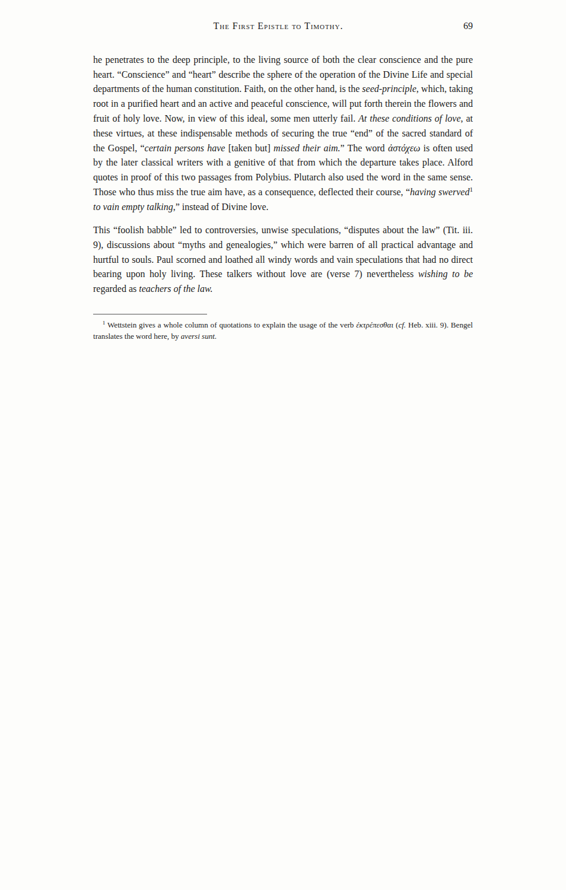69
The First Epistle to Timothy.
he penetrates to the deep principle, to the living source of both the clear conscience and the pure heart. “Conscience” and “heart” describe the sphere of the operation of the Divine Life and special departments of the human constitution. Faith, on the other hand, is the seed-principle, which, taking root in a purified heart and an active and peaceful conscience, will put forth therein the flowers and fruit of holy love. Now, in view of this ideal, some men utterly fail. At these conditions of love, at these virtues, at these indispensable methods of securing the true “end” of the sacred standard of the Gospel, “certain persons have [taken but] missed their aim.” The word ἀστόχεω is often used by the later classical writers with a genitive of that from which the departure takes place. Alford quotes in proof of this two passages from Polybius. Plutarch also used the word in the same sense. Those who thus miss the true aim have, as a consequence, deflected their course, “having swerved1 to vain empty talking,” instead of Divine love.
This “foolish babble” led to controversies, unwise speculations, “disputes about the law” (Tit. iii. 9), discussions about “myths and genealogies,” which were barren of all practical advantage and hurtful to souls. Paul scorned and loathed all windy words and vain speculations that had no direct bearing upon holy living. These talkers without love are (verse 7) nevertheless wishing to be regarded as teachers of the law.
1 Wettstein gives a whole column of quotations to explain the usage of the verb ἐκτρέπεσθαι (cf. Heb. xiii. 9). Bengel translates the word here, by aversi sunt.